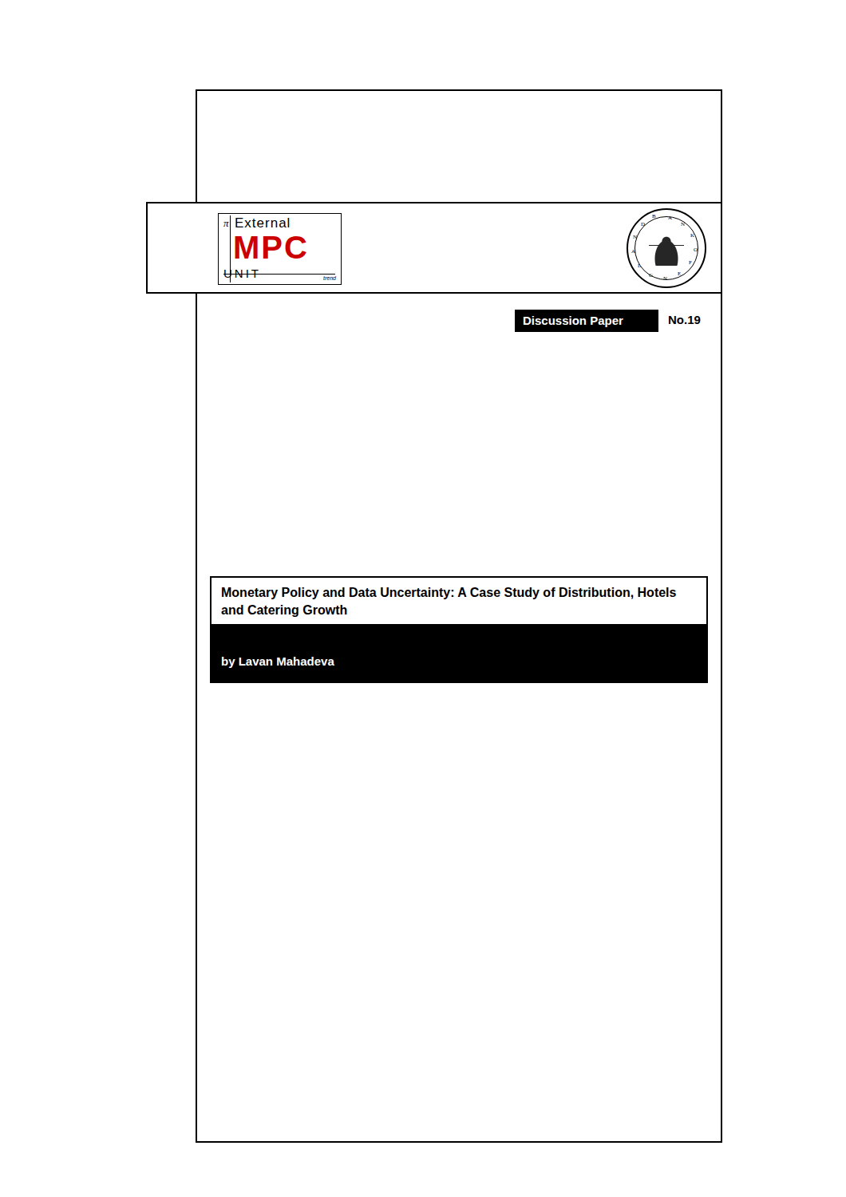π
External
MPC
UNIT
trend
B A N K O F E N G L A N D
Discussion Paper
No.19
Monetary Policy and Data Uncertainty: A Case Study of Distribution, Hotels and Catering Growth
by Lavan Mahadeva